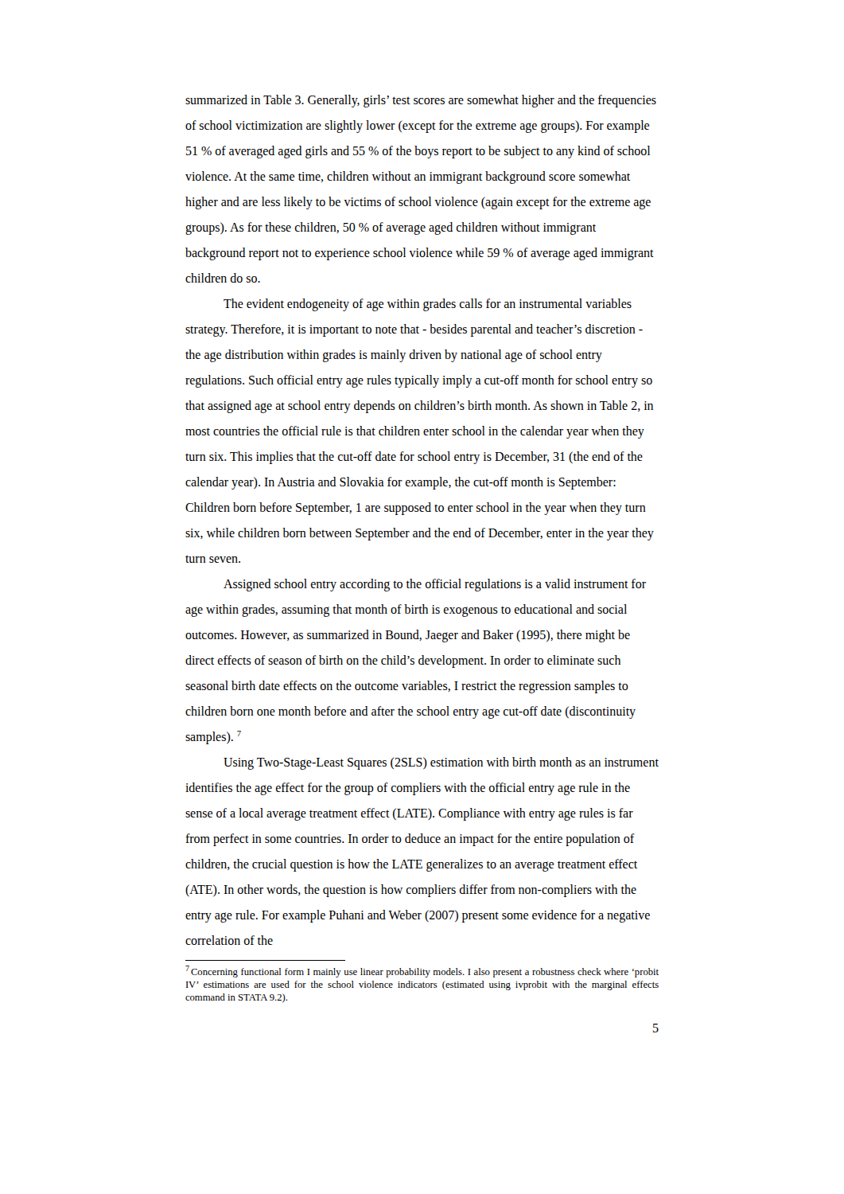summarized in Table 3. Generally, girls’ test scores are somewhat higher and the frequencies of school victimization are slightly lower (except for the extreme age groups). For example 51 % of averaged aged girls and 55 % of the boys report to be subject to any kind of school violence. At the same time, children without an immigrant background score somewhat higher and are less likely to be victims of school violence (again except for the extreme age groups). As for these children, 50 % of average aged children without immigrant background report not to experience school violence while 59 % of average aged immigrant children do so.
The evident endogeneity of age within grades calls for an instrumental variables strategy. Therefore, it is important to note that - besides parental and teacher’s discretion - the age distribution within grades is mainly driven by national age of school entry regulations. Such official entry age rules typically imply a cut-off month for school entry so that assigned age at school entry depends on children’s birth month. As shown in Table 2, in most countries the official rule is that children enter school in the calendar year when they turn six. This implies that the cut-off date for school entry is December, 31 (the end of the calendar year). In Austria and Slovakia for example, the cut-off month is September: Children born before September, 1 are supposed to enter school in the year when they turn six, while children born between September and the end of December, enter in the year they turn seven.
Assigned school entry according to the official regulations is a valid instrument for age within grades, assuming that month of birth is exogenous to educational and social outcomes. However, as summarized in Bound, Jaeger and Baker (1995), there might be direct effects of season of birth on the child’s development. In order to eliminate such seasonal birth date effects on the outcome variables, I restrict the regression samples to children born one month before and after the school entry age cut-off date (discontinuity samples). 7
Using Two-Stage-Least Squares (2SLS) estimation with birth month as an instrument identifies the age effect for the group of compliers with the official entry age rule in the sense of a local average treatment effect (LATE). Compliance with entry age rules is far from perfect in some countries. In order to deduce an impact for the entire population of children, the crucial question is how the LATE generalizes to an average treatment effect (ATE). In other words, the question is how compliers differ from non-compliers with the entry age rule. For example Puhani and Weber (2007) present some evidence for a negative correlation of the
7Concerning functional form I mainly use linear probability models. I also present a robustness check where ‘probit IV’ estimations are used for the school violence indicators (estimated using ivprobit with the marginal effects command in STATA 9.2).
5